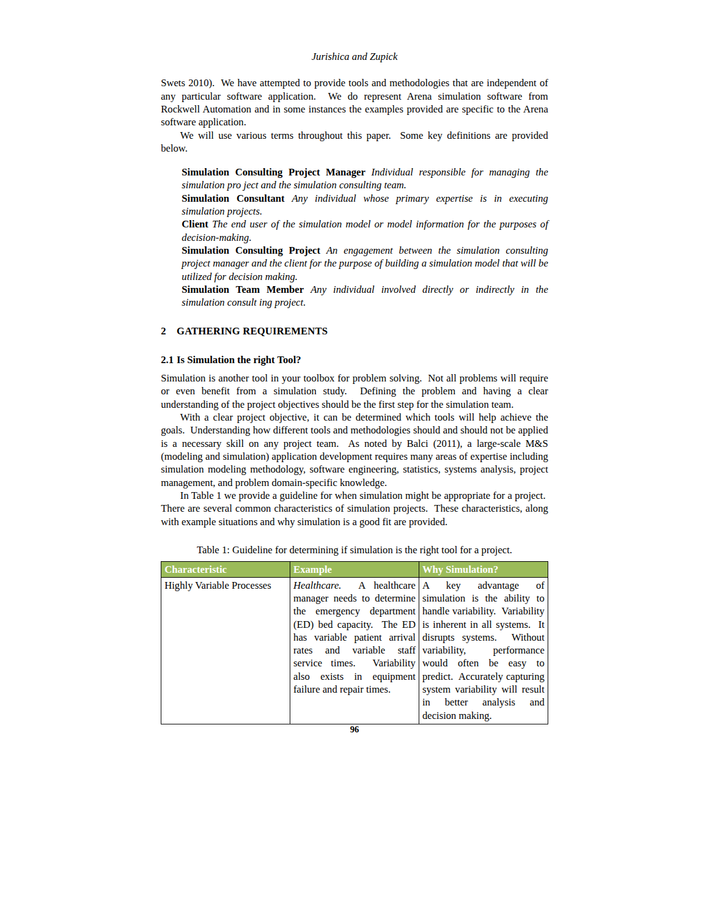Jurishica and Zupick
Swets 2010). We have attempted to provide tools and methodologies that are independent of any particular software application. We do represent Arena simulation software from Rockwell Automation and in some instances the examples provided are specific to the Arena software application.
We will use various terms throughout this paper. Some key definitions are provided below.
Simulation Consulting Project Manager Individual responsible for managing the simulation pro ject and the simulation consulting team.
Simulation Consultant Any individual whose primary expertise is in executing simulation projects.
Client The end user of the simulation model or model information for the purposes of decision-making.
Simulation Consulting Project An engagement between the simulation consulting project manager and the client for the purpose of building a simulation model that will be utilized for decision making.
Simulation Team Member Any individual involved directly or indirectly in the simulation consult ing project.
2 GATHERING REQUIREMENTS
2.1 Is Simulation the right Tool?
Simulation is another tool in your toolbox for problem solving. Not all problems will require or even benefit from a simulation study. Defining the problem and having a clear understanding of the project objectives should be the first step for the simulation team.
With a clear project objective, it can be determined which tools will help achieve the goals. Understanding how different tools and methodologies should and should not be applied is a necessary skill on any project team. As noted by Balci (2011), a large-scale M&S (modeling and simulation) application development requires many areas of expertise including simulation modeling methodology, software engineering, statistics, systems analysis, project management, and problem domain-specific knowledge.
In Table 1 we provide a guideline for when simulation might be appropriate for a project. There are several common characteristics of simulation projects. These characteristics, along with example situations and why simulation is a good fit are provided.
Table 1: Guideline for determining if simulation is the right tool for a project.
| Characteristic | Example | Why Simulation? |
| --- | --- | --- |
| Highly Variable Processes | Healthcare. A healthcare manager needs to determine the emergency department (ED) bed capacity. The ED has variable patient arrival rates and variable staff service times. Variability also exists in equipment failure and repair times. | A key advantage of simulation is the ability to handle variability. Variability is inherent in all systems. It disrupts systems. Without variability, performance would often be easy to predict. Accurately capturing system variability will result in better analysis and decision making. |
96